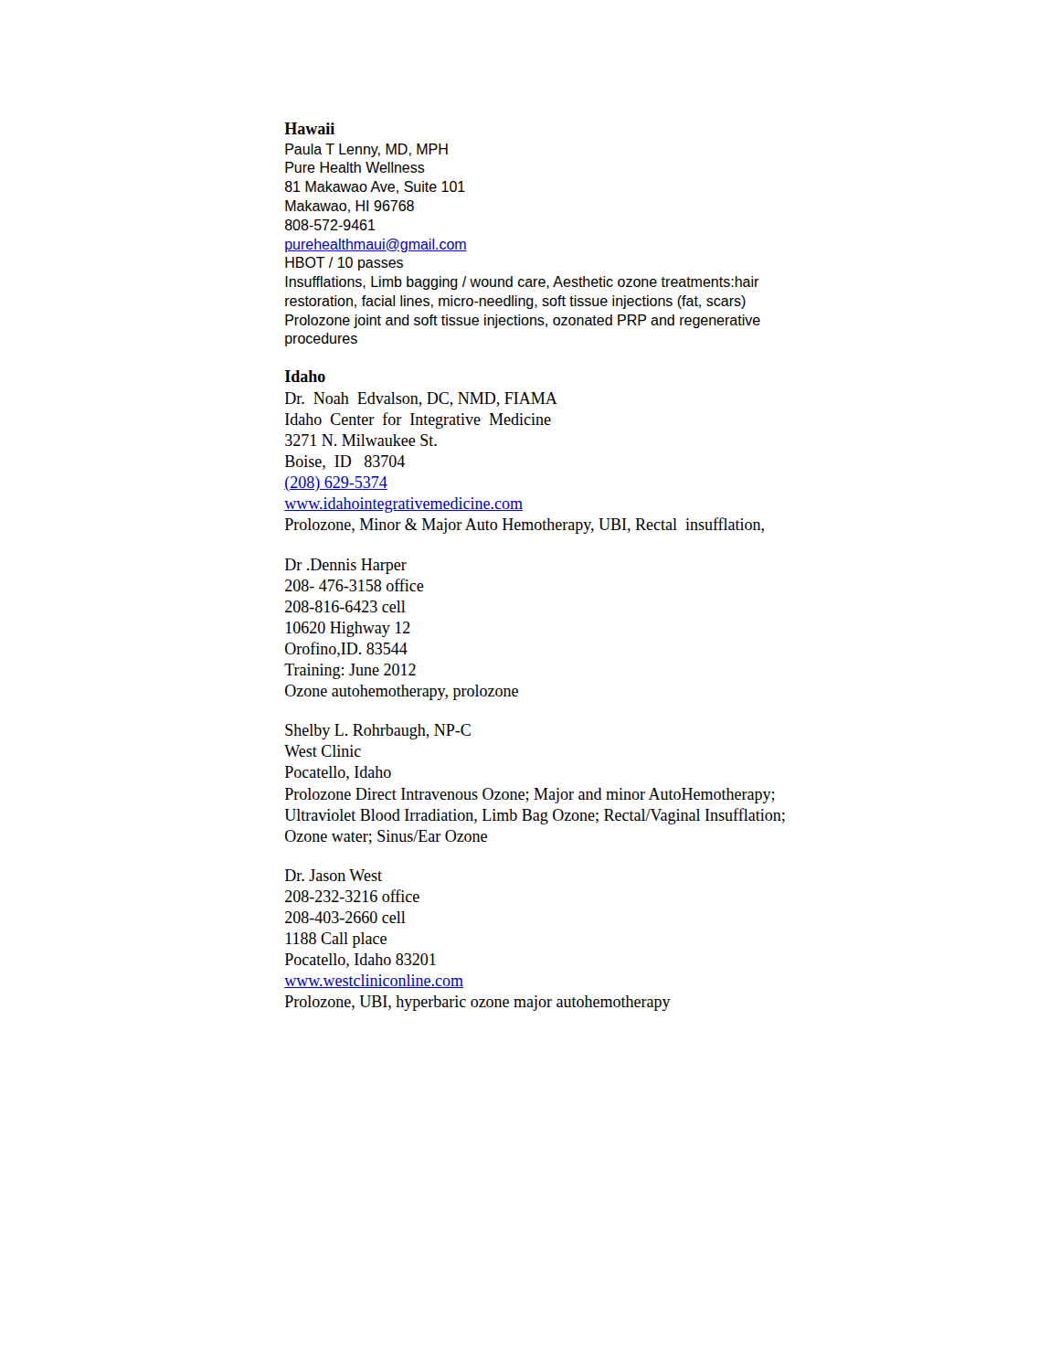Hawaii
Paula T Lenny, MD, MPH
Pure Health Wellness
81 Makawao Ave, Suite 101
Makawao, HI 96768
808-572-9461
purehealthmaui@gmail.com
HBOT / 10 passes
Insufflations, Limb bagging / wound care, Aesthetic ozone treatments:hair restoration, facial lines, micro-needling, soft tissue injections (fat, scars)
Prolozone joint and soft tissue injections, ozonated PRP and regenerative procedures
Idaho
Dr. Noah Edvalson, DC, NMD, FIAMA
Idaho Center for Integrative Medicine
3271 N. Milwaukee St.
Boise, ID 83704
(208) 629-5374
www.idahointegrativemedicine.com
Prolozone, Minor & Major Auto Hemotherapy, UBI, Rectal insufflation,
Dr .Dennis Harper
208- 476-3158 office
208-816-6423 cell
10620 Highway 12
Orofino,ID. 83544
Training: June 2012
Ozone autohemotherapy, prolozone
Shelby L. Rohrbaugh, NP-C
West Clinic
Pocatello, Idaho
Prolozone Direct Intravenous Ozone; Major and minor AutoHemotherapy; Ultraviolet Blood Irradiation, Limb Bag Ozone; Rectal/Vaginal Insufflation; Ozone water; Sinus/Ear Ozone
Dr. Jason West
208-232-3216 office
208-403-2660 cell
1188 Call place
Pocatello, Idaho 83201
www.westcliniconline.com
Prolozone, UBI, hyperbaric ozone major autohemotherapy